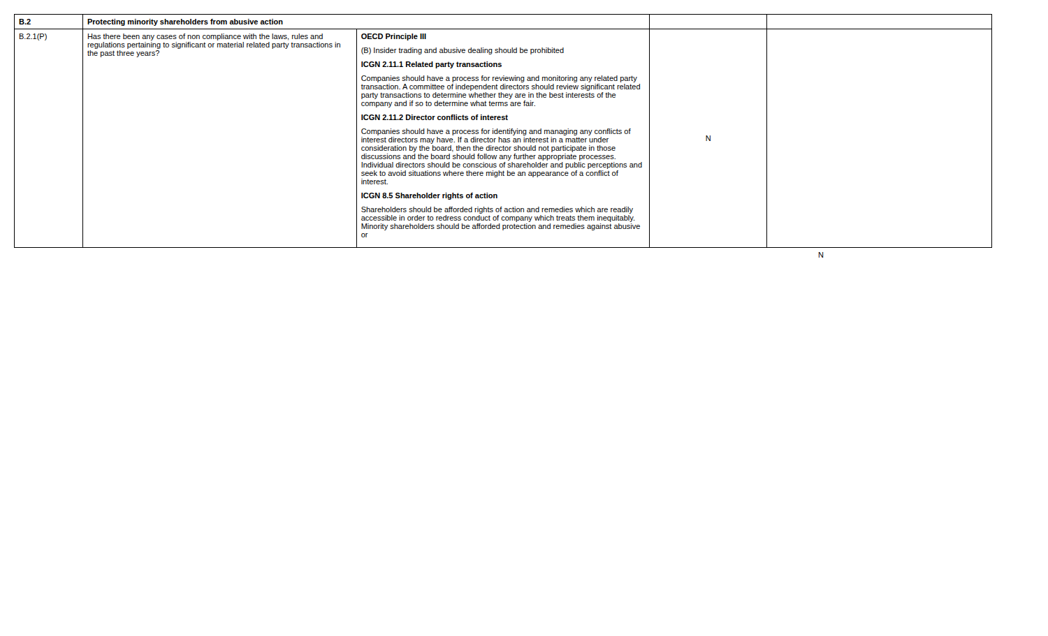| B.2 | Protecting minority shareholders from abusive action | | |
| B.2.1(P) | Has there been any cases of non compliance with the laws, rules and regulations pertaining to significant or material related party transactions in the past three years? | OECD Principle III (B) Insider trading and abusive dealing should be prohibited ICGN 2.11.1 Related party transactions Companies should have a process for reviewing and monitoring any related party transaction. A committee of independent directors should review significant related party transactions to determine whether they are in the best interests of the company and if so to determine what terms are fair. ICGN 2.11.2 Director conflicts of interest Companies should have a process for identifying and managing any conflicts of interest directors may have. If a director has an interest in a matter under consideration by the board, then the director should not participate in those discussions and the board should follow any further appropriate processes. Individual directors should be conscious of shareholder and public perceptions and seek to avoid situations where there might be an appearance of a conflict of interest. ICGN 8.5 Shareholder rights of action Shareholders should be afforded rights of action and remedies which are readily accessible in order to redress conduct of company which treats them inequitably. Minority shareholders should be afforded protection and remedies against abusive or | N | |
N